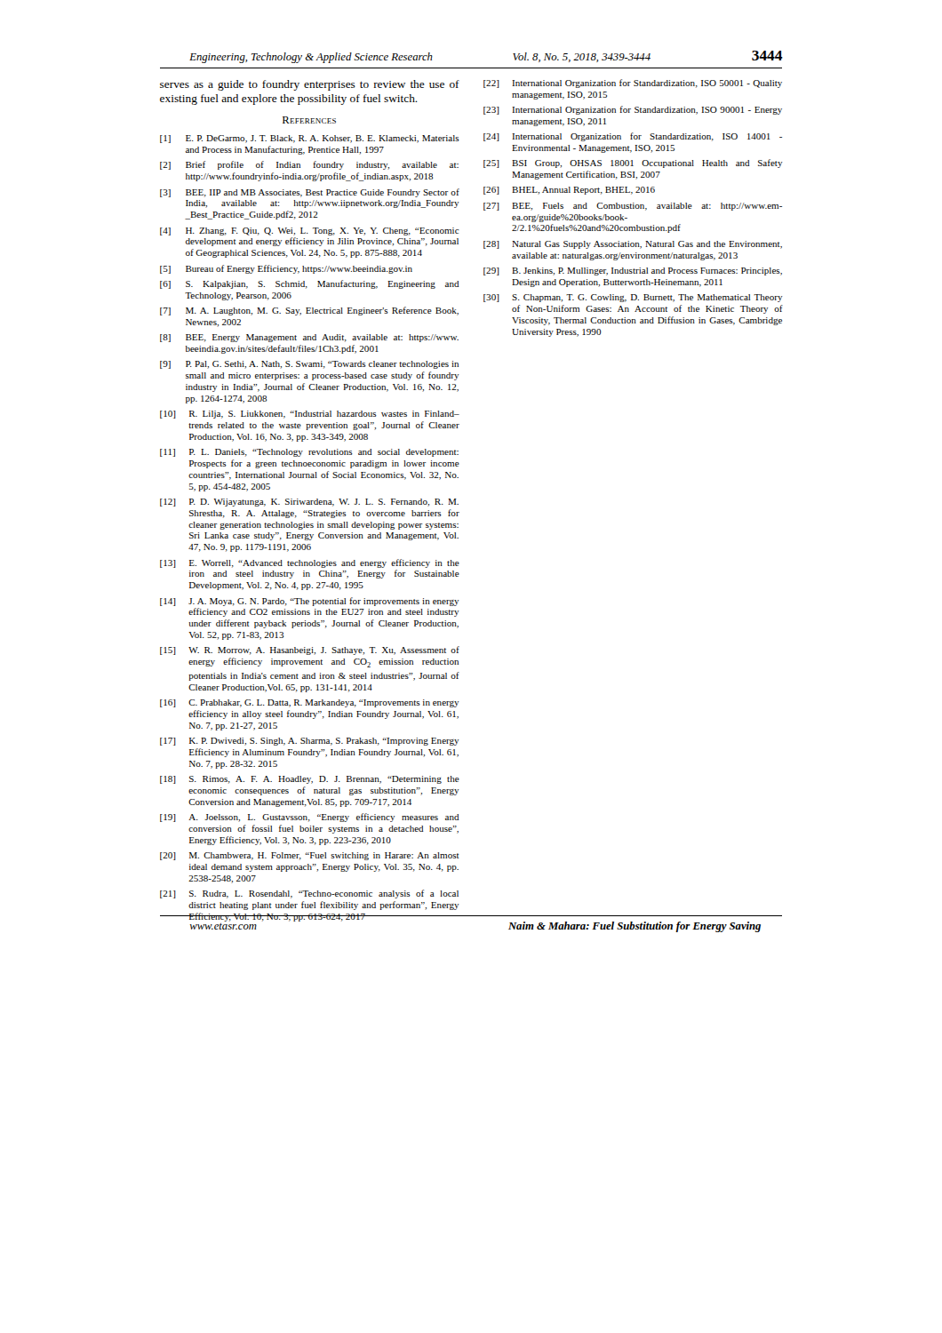Engineering, Technology & Applied Science Research
Vol. 8, No. 5, 2018, 3439-3444
3444
serves as a guide to foundry enterprises to review the use of existing fuel and explore the possibility of fuel switch.
References
[1] E. P. DeGarmo, J. T. Black, R. A. Kohser, B. E. Klamecki, Materials and Process in Manufacturing, Prentice Hall, 1997
[2] Brief profile of Indian foundry industry, available at: http://www.foundryinfo-india.org/profile_of_indian.aspx, 2018
[3] BEE, IIP and MB Associates, Best Practice Guide Foundry Sector of India, available at: http://www.iipnetwork.org/India_Foundry _Best_Practice_Guide.pdf2, 2012
[4] H. Zhang, F. Qiu, Q. Wei, L. Tong, X. Ye, Y. Cheng, “Economic development and energy efficiency in Jilin Province, China”, Journal of Geographical Sciences, Vol. 24, No. 5, pp. 875-888, 2014
[5] Bureau of Energy Efficiency, https://www.beeindia.gov.in
[6] S. Kalpakjian, S. Schmid, Manufacturing, Engineering and Technology, Pearson, 2006
[7] M. A. Laughton, M. G. Say, Electrical Engineer's Reference Book, Newnes, 2002
[8] BEE, Energy Management and Audit, available at: https://www. beeindia.gov.in/sites/default/files/1Ch3.pdf, 2001
[9] P. Pal, G. Sethi, A. Nath, S. Swami, “Towards cleaner technologies in small and micro enterprises: a process-based case study of foundry industry in India”, Journal of Cleaner Production, Vol. 16, No. 12, pp. 1264-1274, 2008
[10] R. Lilja, S. Liukkonen, “Industrial hazardous wastes in Finland–trends related to the waste prevention goal”, Journal of Cleaner Production, Vol. 16, No. 3, pp. 343-349, 2008
[11] P. L. Daniels, “Technology revolutions and social development: Prospects for a green technoeconomic paradigm in lower income countries”, International Journal of Social Economics, Vol. 32, No. 5, pp. 454-482, 2005
[12] P. D. Wijayatunga, K. Siriwardena, W. J. L. S. Fernando, R. M. Shrestha, R. A. Attalage, “Strategies to overcome barriers for cleaner generation technologies in small developing power systems: Sri Lanka case study”, Energy Conversion and Management, Vol. 47, No. 9, pp. 1179-1191, 2006
[13] E. Worrell, “Advanced technologies and energy efficiency in the iron and steel industry in China”, Energy for Sustainable Development, Vol. 2, No. 4, pp. 27-40, 1995
[14] J. A. Moya, G. N. Pardo, “The potential for improvements in energy efficiency and CO2 emissions in the EU27 iron and steel industry under different payback periods”, Journal of Cleaner Production, Vol. 52, pp. 71-83, 2013
[15] W. R. Morrow, A. Hasanbeigi, J. Sathaye, T. Xu, Assessment of energy efficiency improvement and CO2 emission reduction potentials in India's cement and iron & steel industries”, Journal of Cleaner Production,Vol. 65, pp. 131-141, 2014
[16] C. Prabhakar, G. L. Datta, R. Markandeya, “Improvements in energy efficiency in alloy steel foundry”, Indian Foundry Journal, Vol. 61, No. 7, pp. 21-27, 2015
[17] K. P. Dwivedi, S. Singh, A. Sharma, S. Prakash, “Improving Energy Efficiency in Aluminum Foundry”, Indian Foundry Journal, Vol. 61, No. 7, pp. 28-32. 2015
[18] S. Rimos, A. F. A. Hoadley, D. J. Brennan, “Determining the economic consequences of natural gas substitution”, Energy Conversion and Management,Vol. 85, pp. 709-717, 2014
[19] A. Joelsson, L. Gustavsson, “Energy efficiency measures and conversion of fossil fuel boiler systems in a detached house”, Energy Efficiency, Vol. 3, No. 3, pp. 223-236, 2010
[20] M. Chambwera, H. Folmer, “Fuel switching in Harare: An almost ideal demand system approach”, Energy Policy, Vol. 35, No. 4, pp. 2538-2548, 2007
[21] S. Rudra, L. Rosendahl, “Techno-economic analysis of a local district heating plant under fuel flexibility and performan”, Energy Efficiency, Vol. 10, No. 3, pp. 613-624, 2017
[22] International Organization for Standardization, ISO 50001 - Quality management, ISO, 2015
[23] International Organization for Standardization, ISO 90001 - Energy management, ISO, 2011
[24] International Organization for Standardization, ISO 14001 - Environmental - Management, ISO, 2015
[25] BSI Group, OHSAS 18001 Occupational Health and Safety Management Certification, BSI, 2007
[26] BHEL, Annual Report, BHEL, 2016
[27] BEE, Fuels and Combustion, available at: http://www.em-ea.org/guide%20books/book-2/2.1%20fuels%20and%20combustion.pdf
[28] Natural Gas Supply Association, Natural Gas and the Environment, available at: naturalgas.org/environment/naturalgas, 2013
[29] B. Jenkins, P. Mullinger, Industrial and Process Furnaces: Principles, Design and Operation, Butterworth-Heinemann, 2011
[30] S. Chapman, T. G. Cowling, D. Burnett, The Mathematical Theory of Non-Uniform Gases: An Account of the Kinetic Theory of Viscosity, Thermal Conduction and Diffusion in Gases, Cambridge University Press, 1990
www.etasr.com
Naim & Mahara: Fuel Substitution for Energy Saving